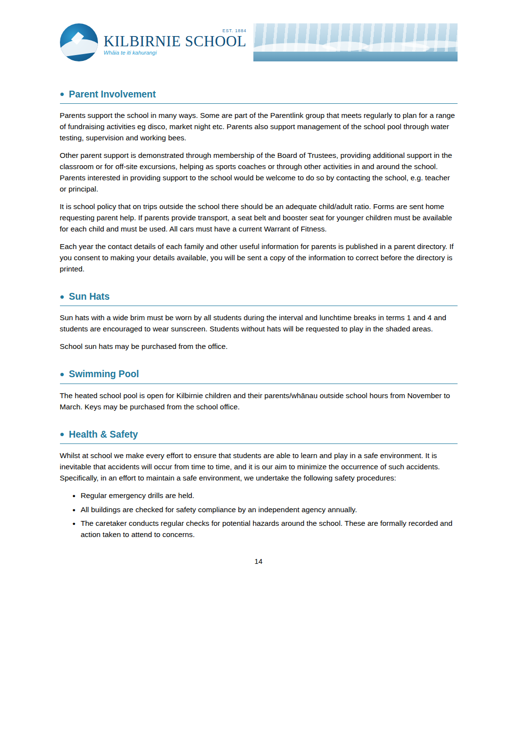EST. 1884
KILBIRNIE SCHOOL
Whāia te iti kahurangi
●Parent Involvement
Parents support the school in many ways. Some are part of the Parentlink group that meets regularly to plan for a range of fundraising activities eg disco, market night etc. Parents also support management of the school pool through water testing, supervision and working bees.
Other parent support is demonstrated through membership of the Board of Trustees, providing additional support in the classroom or for off-site excursions, helping as sports coaches or through other activities in and around the school. Parents interested in providing support to the school would be welcome to do so by contacting the school, e.g. teacher or principal.
It is school policy that on trips outside the school there should be an adequate child/adult ratio. Forms are sent home requesting parent help. If parents provide transport, a seat belt and booster seat for younger children must be available for each child and must be used. All cars must have a current Warrant of Fitness.
Each year the contact details of each family and other useful information for parents is published in a parent directory. If you consent to making your details available, you will be sent a copy of the information to correct before the directory is printed.
●Sun Hats
Sun hats with a wide brim must be worn by all students during the interval and lunchtime breaks in terms 1 and 4 and students are encouraged to wear sunscreen. Students without hats will be requested to play in the shaded areas.
School sun hats may be purchased from the office.
●Swimming Pool
The heated school pool is open for Kilbirnie children and their parents/whānau outside school hours from November to March. Keys may be purchased from the school office.
●Health & Safety
Whilst at school we make every effort to ensure that students are able to learn and play in a safe environment. It is inevitable that accidents will occur from time to time, and it is our aim to minimize the occurrence of such accidents. Specifically, in an effort to maintain a safe environment, we undertake the following safety procedures:
Regular emergency drills are held.
All buildings are checked for safety compliance by an independent agency annually.
The caretaker conducts regular checks for potential hazards around the school. These are formally recorded and action taken to attend to concerns.
14